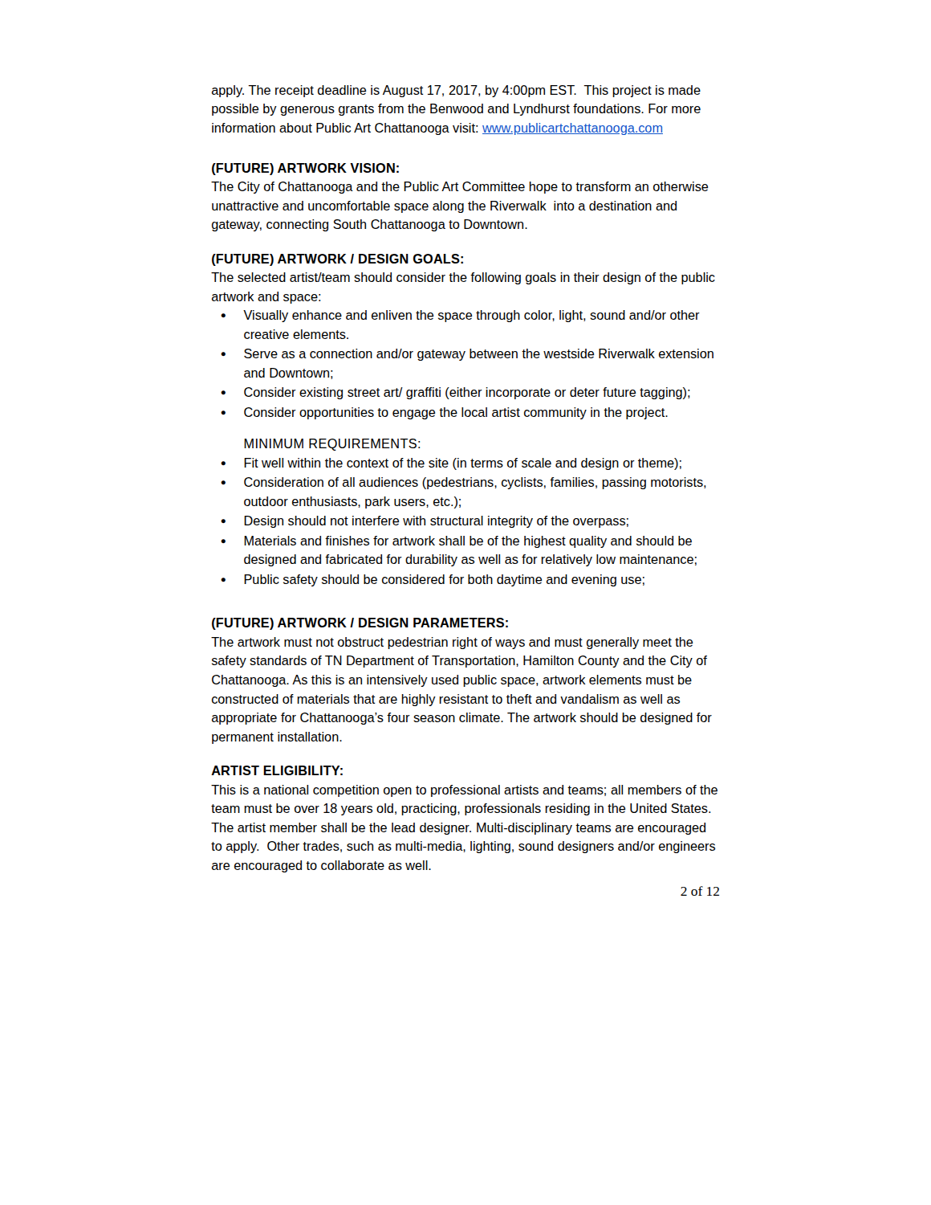apply. The receipt deadline is August 17, 2017, by 4:00pm EST. This project is made possible by generous grants from the Benwood and Lyndhurst foundations. For more information about Public Art Chattanooga visit: www.publicartchattanooga.com
(FUTURE) ARTWORK VISION:
The City of Chattanooga and the Public Art Committee hope to transform an otherwise unattractive and uncomfortable space along the Riverwalk into a destination and gateway, connecting South Chattanooga to Downtown.
(FUTURE) ARTWORK / DESIGN GOALS:
The selected artist/team should consider the following goals in their design of the public artwork and space:
Visually enhance and enliven the space through color, light, sound and/or other creative elements.
Serve as a connection and/or gateway between the westside Riverwalk extension and Downtown;
Consider existing street art/ graffiti (either incorporate or deter future tagging);
Consider opportunities to engage the local artist community in the project.
MINIMUM REQUIREMENTS:
Fit well within the context of the site (in terms of scale and design or theme);
Consideration of all audiences (pedestrians, cyclists, families, passing motorists, outdoor enthusiasts, park users, etc.);
Design should not interfere with structural integrity of the overpass;
Materials and finishes for artwork shall be of the highest quality and should be designed and fabricated for durability as well as for relatively low maintenance;
Public safety should be considered for both daytime and evening use;
(FUTURE) ARTWORK / DESIGN PARAMETERS:
The artwork must not obstruct pedestrian right of ways and must generally meet the safety standards of TN Department of Transportation, Hamilton County and the City of Chattanooga. As this is an intensively used public space, artwork elements must be constructed of materials that are highly resistant to theft and vandalism as well as appropriate for Chattanooga’s four season climate. The artwork should be designed for permanent installation.
ARTIST ELIGIBILITY:
This is a national competition open to professional artists and teams; all members of the team must be over 18 years old, practicing, professionals residing in the United States. The artist member shall be the lead designer. Multi-disciplinary teams are encouraged to apply. Other trades, such as multi-media, lighting, sound designers and/or engineers are encouraged to collaborate as well.
2 of 12